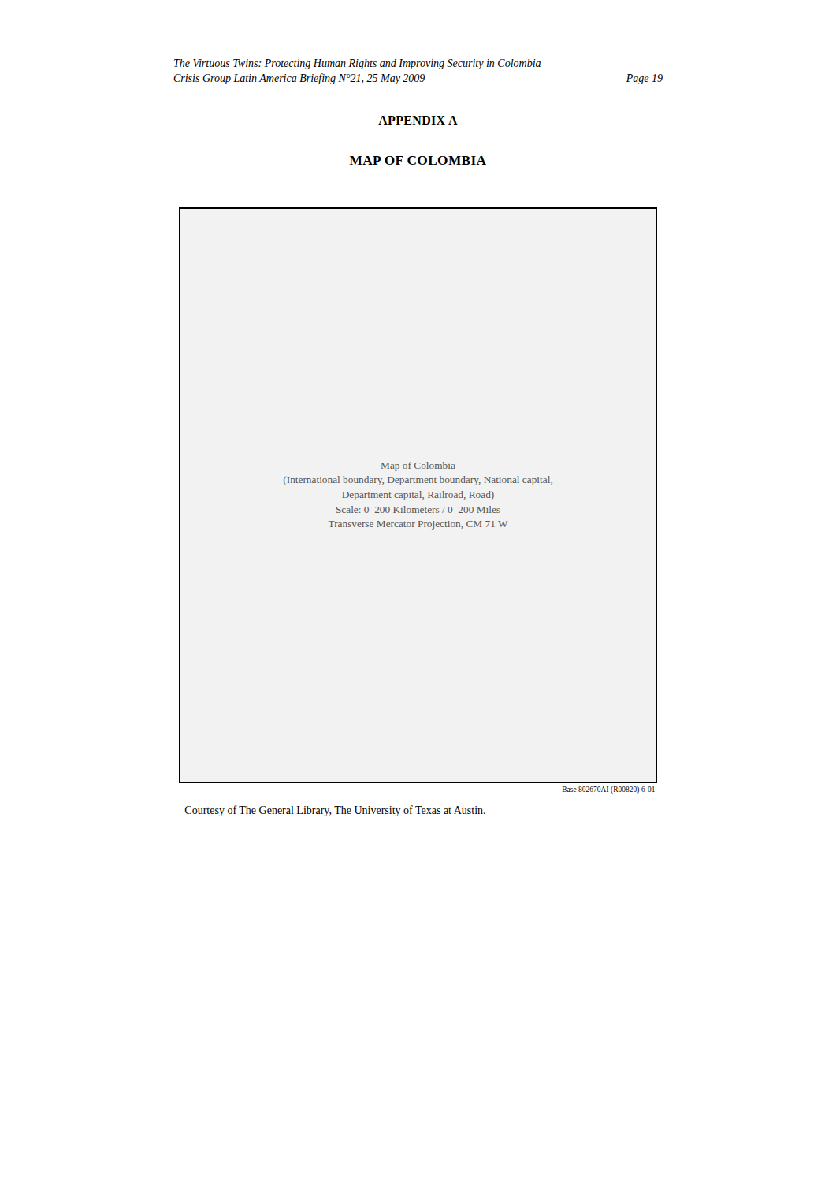The Virtuous Twins: Protecting Human Rights and Improving Security in Colombia Crisis Group Latin America Briefing N°21, 25 May 2009 Page 19
APPENDIX A
MAP OF COLOMBIA
Map of Colombia
(International boundary, Department boundary, National capital,
Department capital, Railroad, Road)
Scale: 0–200 Kilometers / 0–200 Miles
Transverse Mercator Projection, CM 71 W
Base 802670AI (R00820) 6-01
Courtesy of The General Library, The University of Texas at Austin.